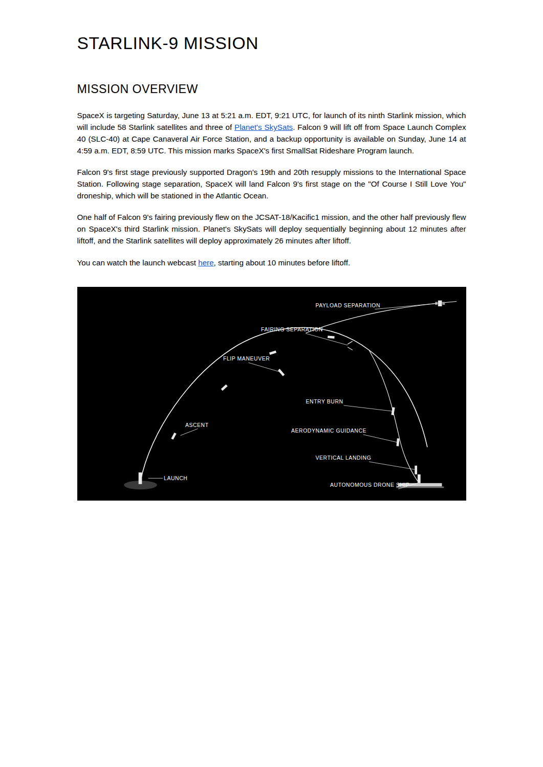STARLINK-9 MISSION
MISSION OVERVIEW
SpaceX is targeting Saturday, June 13 at 5:21 a.m. EDT, 9:21 UTC, for launch of its ninth Starlink mission, which will include 58 Starlink satellites and three of Planet's SkySats. Falcon 9 will lift off from Space Launch Complex 40 (SLC-40) at Cape Canaveral Air Force Station, and a backup opportunity is available on Sunday, June 14 at 4:59 a.m. EDT, 8:59 UTC. This mission marks SpaceX's first SmallSat Rideshare Program launch.
Falcon 9's first stage previously supported Dragon's 19th and 20th resupply missions to the International Space Station. Following stage separation, SpaceX will land Falcon 9's first stage on the "Of Course I Still Love You" droneship, which will be stationed in the Atlantic Ocean.
One half of Falcon 9's fairing previously flew on the JCSAT-18/Kacific1 mission, and the other half previously flew on SpaceX's third Starlink mission. Planet's SkySats will deploy sequentially beginning about 12 minutes after liftoff, and the Starlink satellites will deploy approximately 26 minutes after liftoff.
You can watch the launch webcast here, starting about 10 minutes before liftoff.
LAUNCH ASCENT FLIP MANEUVER FAIRING SEPARATION PAYLOAD SEPARATION ENTRY BURN AERODYNAMIC GUIDANCE VERTICAL LANDING AUTONOMOUS DRONE SHIP